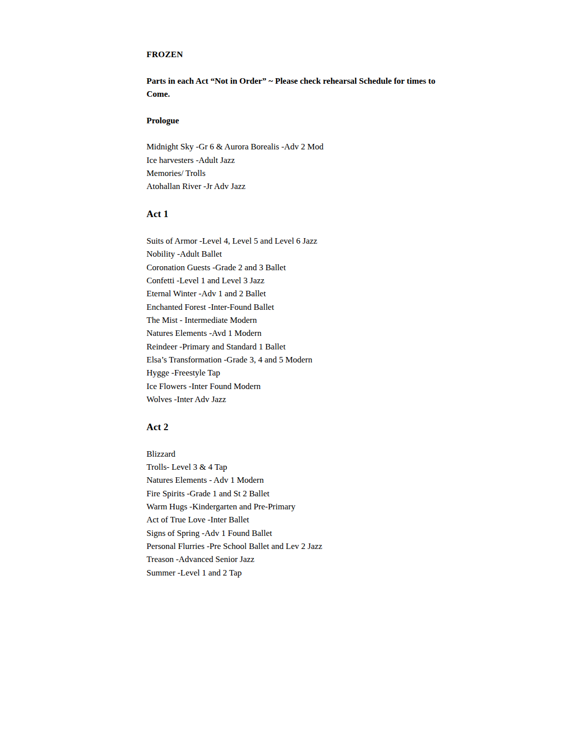FROZEN
Parts in each Act “Not in Order” ~ Please check rehearsal Schedule for times to Come.
Prologue
Midnight Sky -Gr 6 & Aurora Borealis -Adv 2 Mod
Ice harvesters -Adult Jazz
Memories/ Trolls
Atohallan River -Jr Adv Jazz
Act 1
Suits of Armor -Level 4, Level 5 and Level 6 Jazz
Nobility -Adult Ballet
Coronation Guests -Grade 2 and 3 Ballet
Confetti -Level 1 and Level 3 Jazz
Eternal Winter -Adv 1 and 2 Ballet
Enchanted Forest -Inter-Found Ballet
The Mist - Intermediate Modern
Natures Elements -Avd 1 Modern
Reindeer -Primary and Standard 1 Ballet
Elsa’s Transformation -Grade 3, 4 and 5 Modern
Hygge -Freestyle Tap
Ice Flowers -Inter Found Modern
Wolves -Inter Adv Jazz
Act 2
Blizzard
Trolls- Level 3 & 4 Tap
Natures Elements - Adv 1 Modern
Fire Spirits -Grade 1 and St 2 Ballet
Warm Hugs -Kindergarten and Pre-Primary
Act of True Love -Inter Ballet
Signs of Spring -Adv 1 Found Ballet
Personal Flurries -Pre School Ballet and Lev 2 Jazz
Treason -Advanced Senior Jazz
Summer -Level 1 and 2 Tap